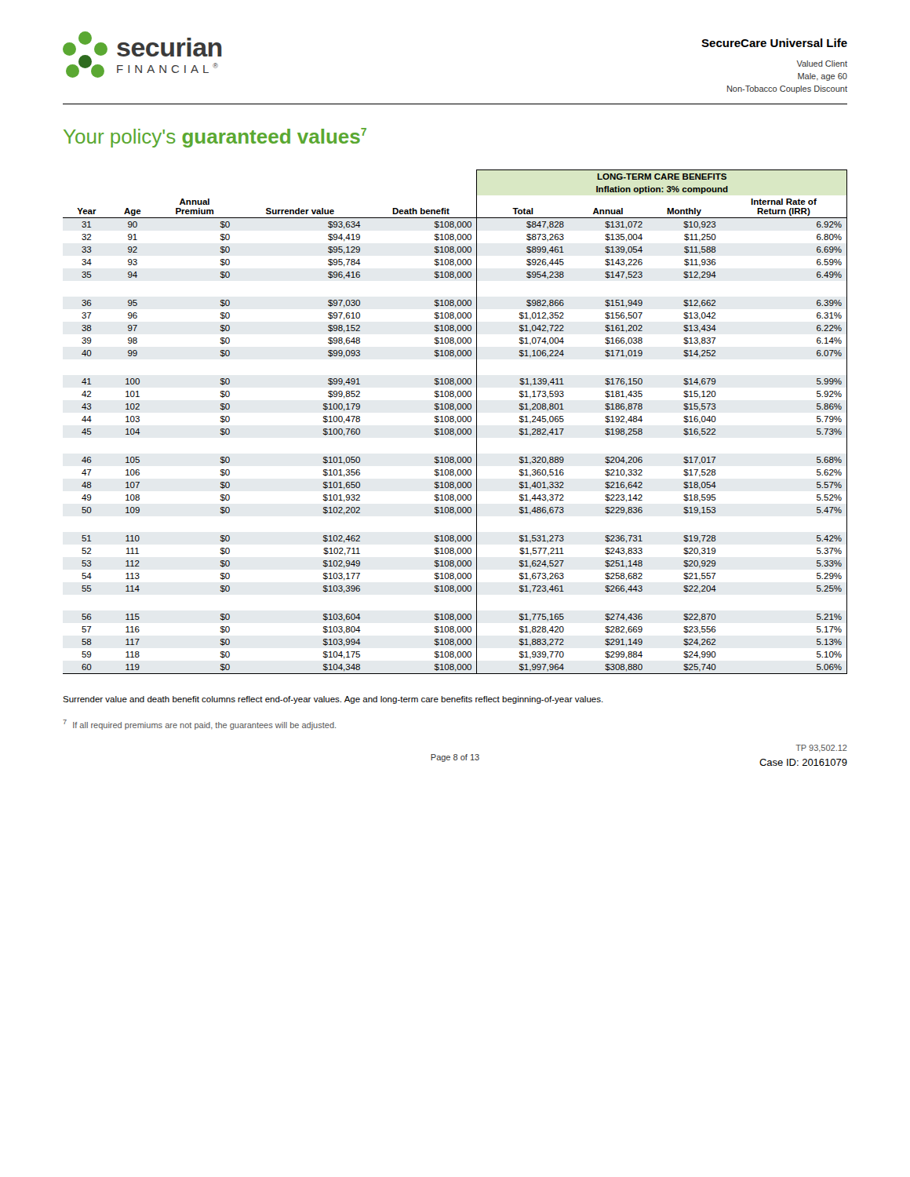securian
FINANCIAL®
SecureCare Universal Life
Valued Client
Male, age 60
Non-Tobacco Couples Discount
Your policy's guaranteed values7
| | LONG-TERM CARE BENEFITS |
| --- | --- |
| | Inflation option: 3% compound |
| Year | Age | Annual Premium | Surrender value | Death benefit | Total | Annual | Monthly | Internal Rate of Return (IRR) |
| 31 | 90 | $0 | $93,634 | $108,000 | $847,828 | $131,072 | $10,923 | 6.92% |
| 32 | 91 | $0 | $94,419 | $108,000 | $873,263 | $135,004 | $11,250 | 6.80% |
| 33 | 92 | $0 | $95,129 | $108,000 | $899,461 | $139,054 | $11,588 | 6.69% |
| 34 | 93 | $0 | $95,784 | $108,000 | $926,445 | $143,226 | $11,936 | 6.59% |
| 35 | 94 | $0 | $96,416 | $108,000 | $954,238 | $147,523 | $12,294 | 6.49% |
| 36 | 95 | $0 | $97,030 | $108,000 | $982,866 | $151,949 | $12,662 | 6.39% |
| 37 | 96 | $0 | $97,610 | $108,000 | $1,012,352 | $156,507 | $13,042 | 6.31% |
| 38 | 97 | $0 | $98,152 | $108,000 | $1,042,722 | $161,202 | $13,434 | 6.22% |
| 39 | 98 | $0 | $98,648 | $108,000 | $1,074,004 | $166,038 | $13,837 | 6.14% |
| 40 | 99 | $0 | $99,093 | $108,000 | $1,106,224 | $171,019 | $14,252 | 6.07% |
| 41 | 100 | $0 | $99,491 | $108,000 | $1,139,411 | $176,150 | $14,679 | 5.99% |
| 42 | 101 | $0 | $99,852 | $108,000 | $1,173,593 | $181,435 | $15,120 | 5.92% |
| 43 | 102 | $0 | $100,179 | $108,000 | $1,208,801 | $186,878 | $15,573 | 5.86% |
| 44 | 103 | $0 | $100,478 | $108,000 | $1,245,065 | $192,484 | $16,040 | 5.79% |
| 45 | 104 | $0 | $100,760 | $108,000 | $1,282,417 | $198,258 | $16,522 | 5.73% |
| 46 | 105 | $0 | $101,050 | $108,000 | $1,320,889 | $204,206 | $17,017 | 5.68% |
| 47 | 106 | $0 | $101,356 | $108,000 | $1,360,516 | $210,332 | $17,528 | 5.62% |
| 48 | 107 | $0 | $101,650 | $108,000 | $1,401,332 | $216,642 | $18,054 | 5.57% |
| 49 | 108 | $0 | $101,932 | $108,000 | $1,443,372 | $223,142 | $18,595 | 5.52% |
| 50 | 109 | $0 | $102,202 | $108,000 | $1,486,673 | $229,836 | $19,153 | 5.47% |
| 51 | 110 | $0 | $102,462 | $108,000 | $1,531,273 | $236,731 | $19,728 | 5.42% |
| 52 | 111 | $0 | $102,711 | $108,000 | $1,577,211 | $243,833 | $20,319 | 5.37% |
| 53 | 112 | $0 | $102,949 | $108,000 | $1,624,527 | $251,148 | $20,929 | 5.33% |
| 54 | 113 | $0 | $103,177 | $108,000 | $1,673,263 | $258,682 | $21,557 | 5.29% |
| 55 | 114 | $0 | $103,396 | $108,000 | $1,723,461 | $266,443 | $22,204 | 5.25% |
| 56 | 115 | $0 | $103,604 | $108,000 | $1,775,165 | $274,436 | $22,870 | 5.21% |
| 57 | 116 | $0 | $103,804 | $108,000 | $1,828,420 | $282,669 | $23,556 | 5.17% |
| 58 | 117 | $0 | $103,994 | $108,000 | $1,883,272 | $291,149 | $24,262 | 5.13% |
| 59 | 118 | $0 | $104,175 | $108,000 | $1,939,770 | $299,884 | $24,990 | 5.10% |
| 60 | 119 | $0 | $104,348 | $108,000 | $1,997,964 | $308,880 | $25,740 | 5.06% |
Surrender value and death benefit columns reflect end-of-year values. Age and long-term care benefits reflect beginning-of-year values.
7 If all required premiums are not paid, the guarantees will be adjusted.
TP 93,502.12
Case ID: 20161079
Page 8 of 13